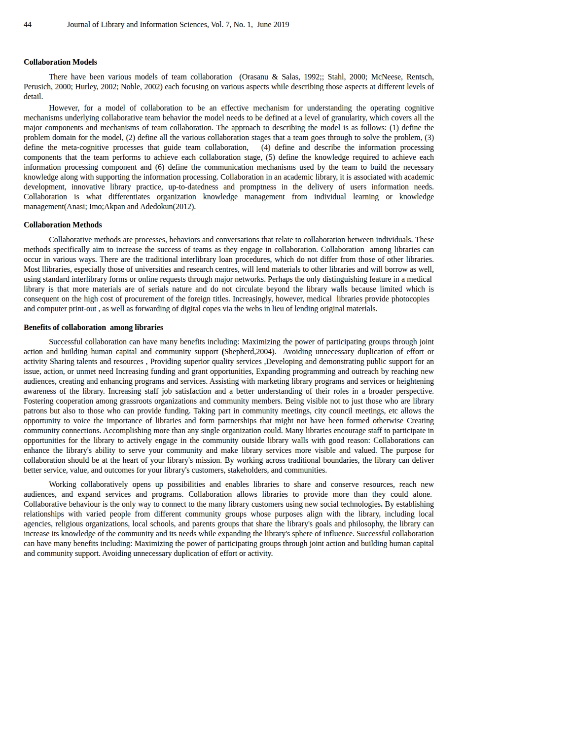44
Journal of Library and Information Sciences, Vol. 7, No. 1, June 2019
Collaboration Models
There have been various models of team collaboration (Orasanu & Salas, 1992;; Stahl, 2000; McNeese, Rentsch, Perusich, 2000; Hurley, 2002; Noble, 2002) each focusing on various aspects while describing those aspects at different levels of detail.
However, for a model of collaboration to be an effective mechanism for understanding the operating cognitive mechanisms underlying collaborative team behavior the model needs to be defined at a level of granularity, which covers all the major components and mechanisms of team collaboration. The approach to describing the model is as follows: (1) define the problem domain for the model, (2) define all the various collaboration stages that a team goes through to solve the problem, (3) define the meta-cognitive processes that guide team collaboration, (4) define and describe the information processing components that the team performs to achieve each collaboration stage, (5) define the knowledge required to achieve each information processing component and (6) define the communication mechanisms used by the team to build the necessary knowledge along with supporting the information processing. Collaboration in an academic library, it is associated with academic development, innovative library practice, up-to-datedness and promptness in the delivery of users information needs. Collaboration is what differentiates organization knowledge management from individual learning or knowledge management(Anasi; Imo;Akpan and Adedokun(2012).
Collaboration Methods
Collaborative methods are processes, behaviors and conversations that relate to collaboration between individuals. These methods specifically aim to increase the success of teams as they engage in collaboration. Collaboration among libraries can occur in various ways. There are the traditional interlibrary loan procedures, which do not differ from those of other libraries. Most llibraries, especially those of universities and research centres, will lend materials to other libraries and will borrow as well, using standard interlibrary forms or online requests through major networks. Perhaps the only distinguishing feature in a medical library is that more materials are of serials nature and do not circulate beyond the library walls because limited which is consequent on the high cost of procurement of the foreign titles. Increasingly, however, medical libraries provide photocopies and computer print-out , as well as forwarding of digital copes via the webs in lieu of lending original materials.
Benefits of collaboration among libraries
Successful collaboration can have many benefits including: Maximizing the power of participating groups through joint action and building human capital and community support (Shepherd,2004). Avoiding unnecessary duplication of effort or activity Sharing talents and resources , Providing superior quality services ,Developing and demonstrating public support for an issue, action, or unmet need Increasing funding and grant opportunities, Expanding programming and outreach by reaching new audiences, creating and enhancing programs and services. Assisting with marketing library programs and services or heightening awareness of the library. Increasing staff job satisfaction and a better understanding of their roles in a broader perspective. Fostering cooperation among grassroots organizations and community members. Being visible not to just those who are library patrons but also to those who can provide funding. Taking part in community meetings, city council meetings, etc allows the opportunity to voice the importance of libraries and form partnerships that might not have been formed otherwise Creating community connections. Accomplishing more than any single organization could. Many libraries encourage staff to participate in opportunities for the library to actively engage in the community outside library walls with good reason: Collaborations can enhance the library's ability to serve your community and make library services more visible and valued. The purpose for collaboration should be at the heart of your library's mission. By working across traditional boundaries, the library can deliver better service, value, and outcomes for your library's customers, stakeholders, and communities.
Working collaboratively opens up possibilities and enables libraries to share and conserve resources, reach new audiences, and expand services and programs. Collaboration allows libraries to provide more than they could alone. Collaborative behaviour is the only way to connect to the many library customers using new social technologies. By establishing relationships with varied people from different community groups whose purposes align with the library, including local agencies, religious organizations, local schools, and parents groups that share the library's goals and philosophy, the library can increase its knowledge of the community and its needs while expanding the library's sphere of influence. Successful collaboration can have many benefits including: Maximizing the power of participating groups through joint action and building human capital and community support. Avoiding unnecessary duplication of effort or activity.